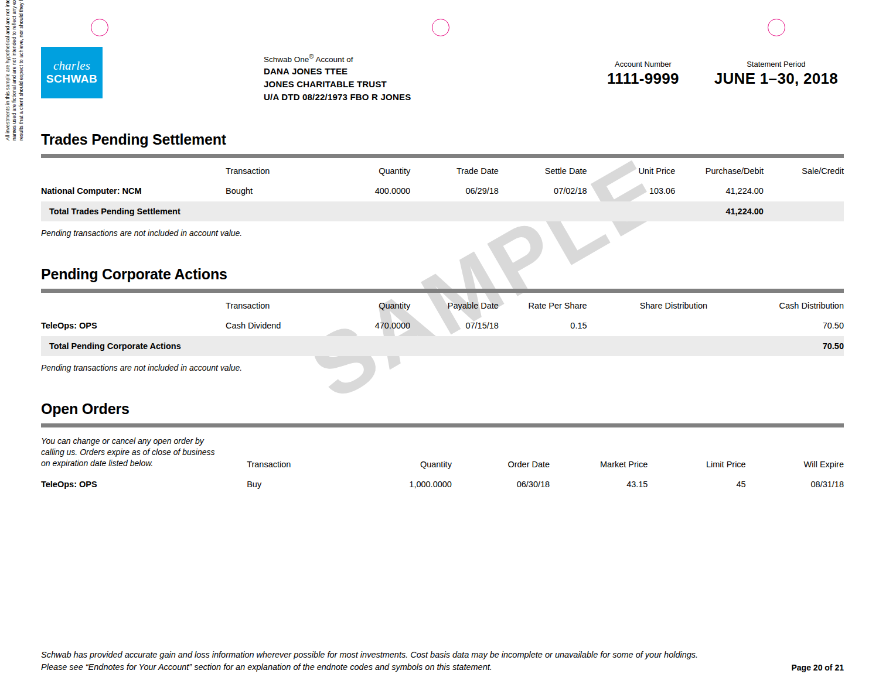All investments in this sample are hypothetical and are not intended to reflect the share price of any existing entity. Values and calculations may not be an accurate reflection of the transactions and balances. The names used are fictional and are not intended to reflect any existing individual or company. All examples, figures and disclosures used are for illustrative purposes only and are not intended to be reflective of results that a client should expect to achieve, nor should they be construed as recommendations to buy, sell or continue to hold any investment or investment type.
SAMPLE
charles SCHWAB
Schwab One® Account of
DANA JONES TTEE
JONES CHARITABLE TRUST
U/A DTD 08/22/1973 FBO R JONES
Account Number
1111-9999
Statement Period
JUNE 1–30, 2018
Trades Pending Settlement
| | Transaction | Quantity | Trade Date | Settle Date | Unit Price | Purchase/Debit | Sale/Credit |
| --- | --- | --- | --- | --- | --- | --- | --- |
| National Computer: NCM | Bought | 400.0000 | 06/29/18 | 07/02/18 | 103.06 | 41,224.00 | |
| Total Trades Pending Settlement | | | | | | 41,224.00 | |
Pending transactions are not included in account value.
Pending Corporate Actions
| | Transaction | Quantity | Payable Date | Rate Per Share | Share Distribution | Cash Distribution |
| --- | --- | --- | --- | --- | --- | --- |
| TeleOps: OPS | Cash Dividend | 470.0000 | 07/15/18 | 0.15 | | 70.50 |
| Total Pending Corporate Actions | | | | | | 70.50 |
Pending transactions are not included in account value.
Open Orders
| You can change or cancel any open order by calling us. Orders expire as of close of business on expiration date listed below. | Transaction | Quantity | Order Date | Market Price | Limit Price | Will Expire |
| --- | --- | --- | --- | --- | --- | --- |
| TeleOps: OPS | Buy | 1,000.0000 | 06/30/18 | 43.15 | 45 | 08/31/18 |
Schwab has provided accurate gain and loss information wherever possible for most investments. Cost basis data may be incomplete or unavailable for some of your holdings. Please see “Endnotes for Your Account” section for an explanation of the endnote codes and symbols on this statement.
Page 20 of 21